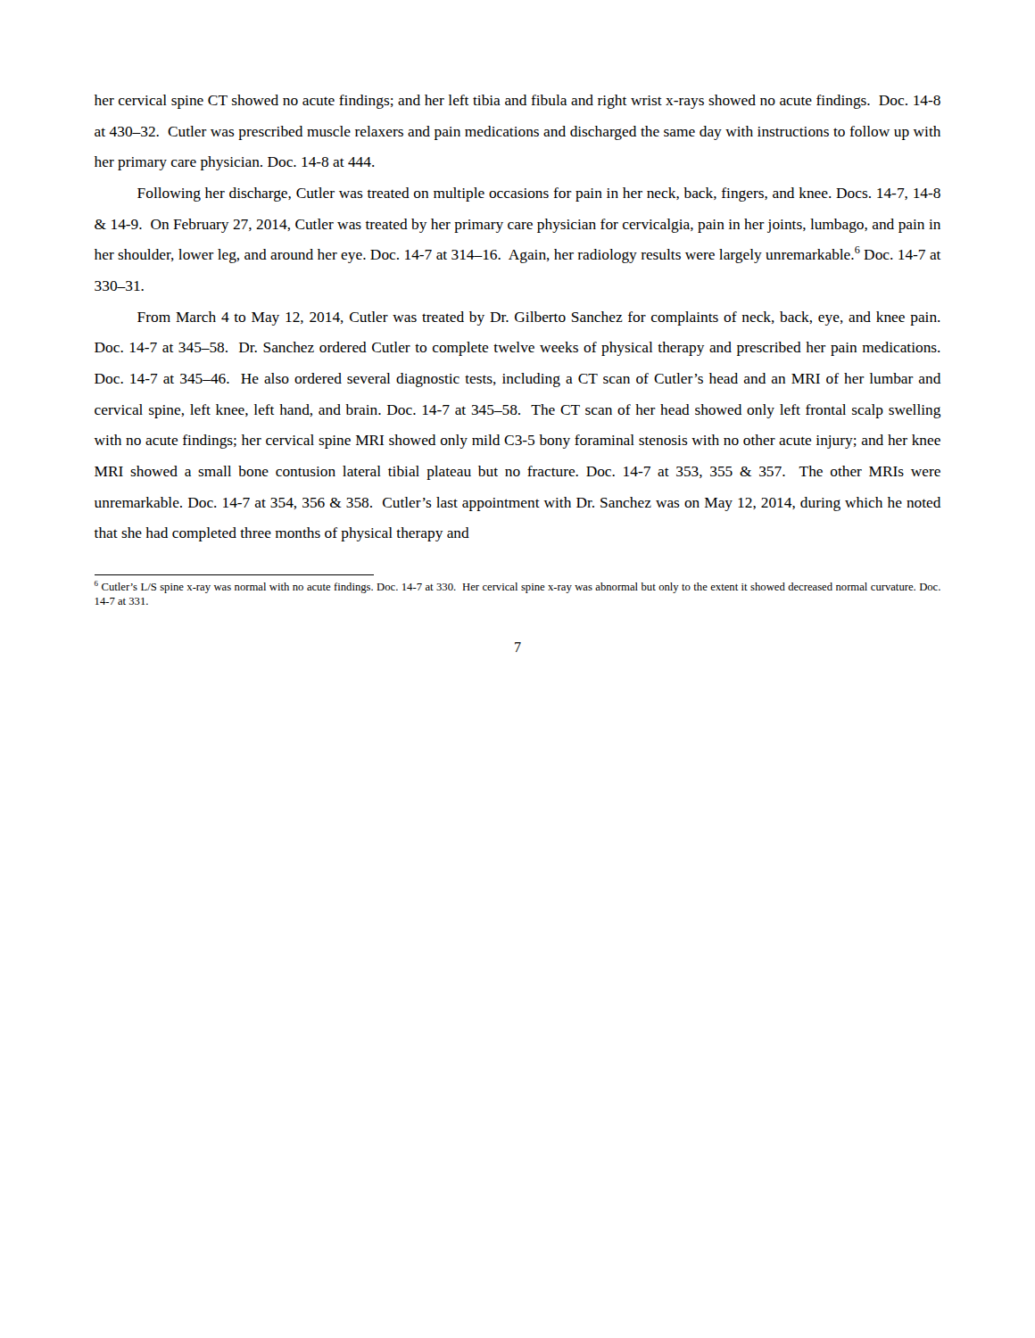her cervical spine CT showed no acute findings; and her left tibia and fibula and right wrist x-rays showed no acute findings. Doc. 14-8 at 430–32. Cutler was prescribed muscle relaxers and pain medications and discharged the same day with instructions to follow up with her primary care physician. Doc. 14-8 at 444.
Following her discharge, Cutler was treated on multiple occasions for pain in her neck, back, fingers, and knee. Docs. 14-7, 14-8 & 14-9. On February 27, 2014, Cutler was treated by her primary care physician for cervicalgia, pain in her joints, lumbago, and pain in her shoulder, lower leg, and around her eye. Doc. 14-7 at 314–16. Again, her radiology results were largely unremarkable.6 Doc. 14-7 at 330–31.
From March 4 to May 12, 2014, Cutler was treated by Dr. Gilberto Sanchez for complaints of neck, back, eye, and knee pain. Doc. 14-7 at 345–58. Dr. Sanchez ordered Cutler to complete twelve weeks of physical therapy and prescribed her pain medications. Doc. 14-7 at 345–46. He also ordered several diagnostic tests, including a CT scan of Cutler’s head and an MRI of her lumbar and cervical spine, left knee, left hand, and brain. Doc. 14-7 at 345–58. The CT scan of her head showed only left frontal scalp swelling with no acute findings; her cervical spine MRI showed only mild C3-5 bony foraminal stenosis with no other acute injury; and her knee MRI showed a small bone contusion lateral tibial plateau but no fracture. Doc. 14-7 at 353, 355 & 357. The other MRIs were unremarkable. Doc. 14-7 at 354, 356 & 358. Cutler’s last appointment with Dr. Sanchez was on May 12, 2014, during which he noted that she had completed three months of physical therapy and
6 Cutler’s L/S spine x-ray was normal with no acute findings. Doc. 14-7 at 330. Her cervical spine x-ray was abnormal but only to the extent it showed decreased normal curvature. Doc. 14-7 at 331.
7